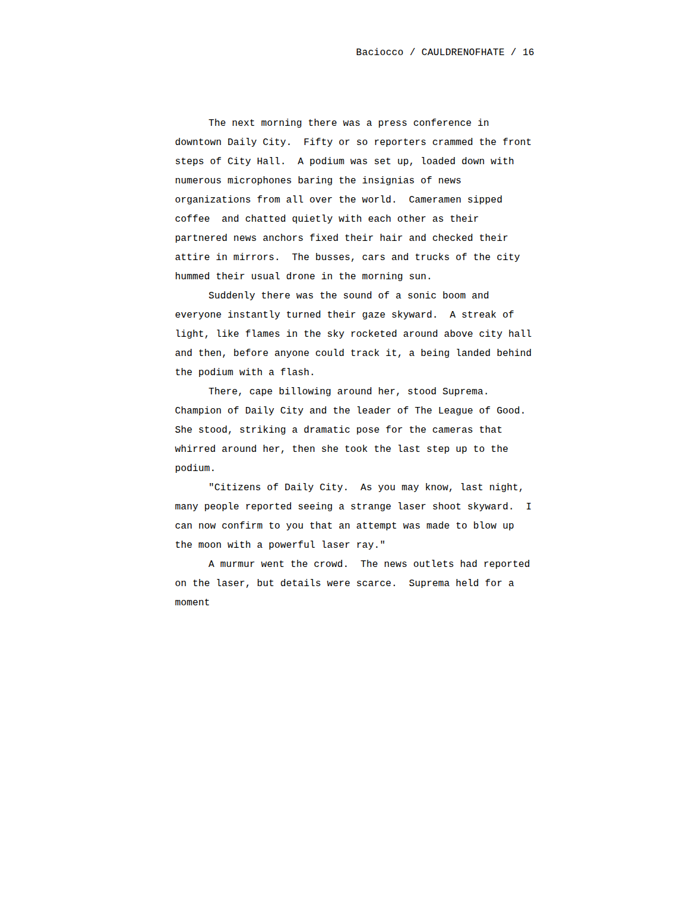Baciocco / CAULDRENOFHATE / 16
The next morning there was a press conference in downtown Daily City. Fifty or so reporters crammed the front steps of City Hall. A podium was set up, loaded down with numerous microphones baring the insignias of news organizations from all over the world. Cameramen sipped coffee and chatted quietly with each other as their partnered news anchors fixed their hair and checked their attire in mirrors. The busses, cars and trucks of the city hummed their usual drone in the morning sun.
Suddenly there was the sound of a sonic boom and everyone instantly turned their gaze skyward. A streak of light, like flames in the sky rocketed around above city hall and then, before anyone could track it, a being landed behind the podium with a flash.
There, cape billowing around her, stood Suprema. Champion of Daily City and the leader of The League of Good. She stood, striking a dramatic pose for the cameras that whirred around her, then she took the last step up to the podium.
"Citizens of Daily City. As you may know, last night, many people reported seeing a strange laser shoot skyward. I can now confirm to you that an attempt was made to blow up the moon with a powerful laser ray."
A murmur went the crowd. The news outlets had reported on the laser, but details were scarce. Suprema held for a moment